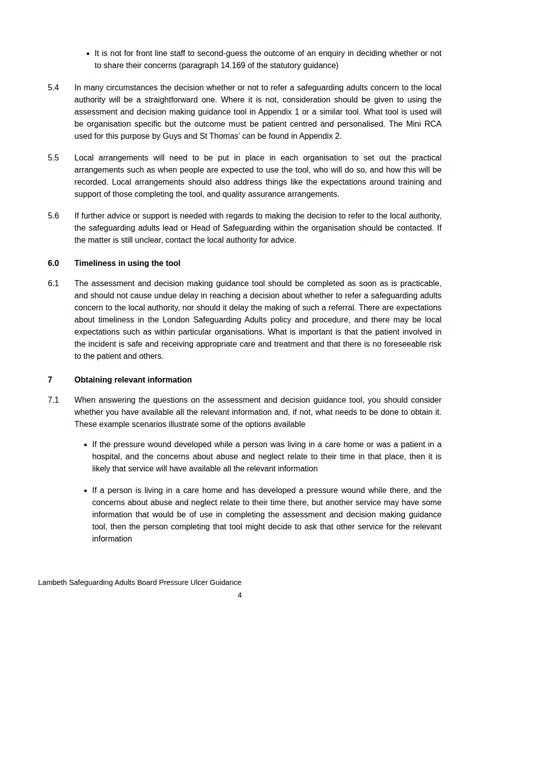It is not for front line staff to second-guess the outcome of an enquiry in deciding whether or not to share their concerns (paragraph 14.169 of the statutory guidance)
5.4
In many circumstances the decision whether or not to refer a safeguarding adults concern to the local authority will be a straightforward one. Where it is not, consideration should be given to using the assessment and decision making guidance tool in Appendix 1 or a similar tool. What tool is used will be organisation specific but the outcome must be patient centred and personalised. The Mini RCA used for this purpose by Guys and St Thomas’ can be found in Appendix 2.
5.5
Local arrangements will need to be put in place in each organisation to set out the practical arrangements such as when people are expected to use the tool, who will do so, and how this will be recorded. Local arrangements should also address things like the expectations around training and support of those completing the tool, and quality assurance arrangements.
5.6
If further advice or support is needed with regards to making the decision to refer to the local authority, the safeguarding adults lead or Head of Safeguarding within the organisation should be contacted. If the matter is still unclear, contact the local authority for advice.
6.0 Timeliness in using the tool
6.1
The assessment and decision making guidance tool should be completed as soon as is practicable, and should not cause undue delay in reaching a decision about whether to refer a safeguarding adults concern to the local authority, nor should it delay the making of such a referral. There are expectations about timeliness in the London Safeguarding Adults policy and procedure, and there may be local expectations such as within particular organisations. What is important is that the patient involved in the incident is safe and receiving appropriate care and treatment and that there is no foreseeable risk to the patient and others.
7 Obtaining relevant information
7.1
When answering the questions on the assessment and decision guidance tool, you should consider whether you have available all the relevant information and, if not, what needs to be done to obtain it. These example scenarios illustrate some of the options available
If the pressure wound developed while a person was living in a care home or was a patient in a hospital, and the concerns about abuse and neglect relate to their time in that place, then it is likely that service will have available all the relevant information
If a person is living in a care home and has developed a pressure wound while there, and the concerns about abuse and neglect relate to their time there, but another service may have some information that would be of use in completing the assessment and decision making guidance tool, then the person completing that tool might decide to ask that other service for the relevant information
Lambeth Safeguarding Adults Board Pressure Ulcer Guidance
4